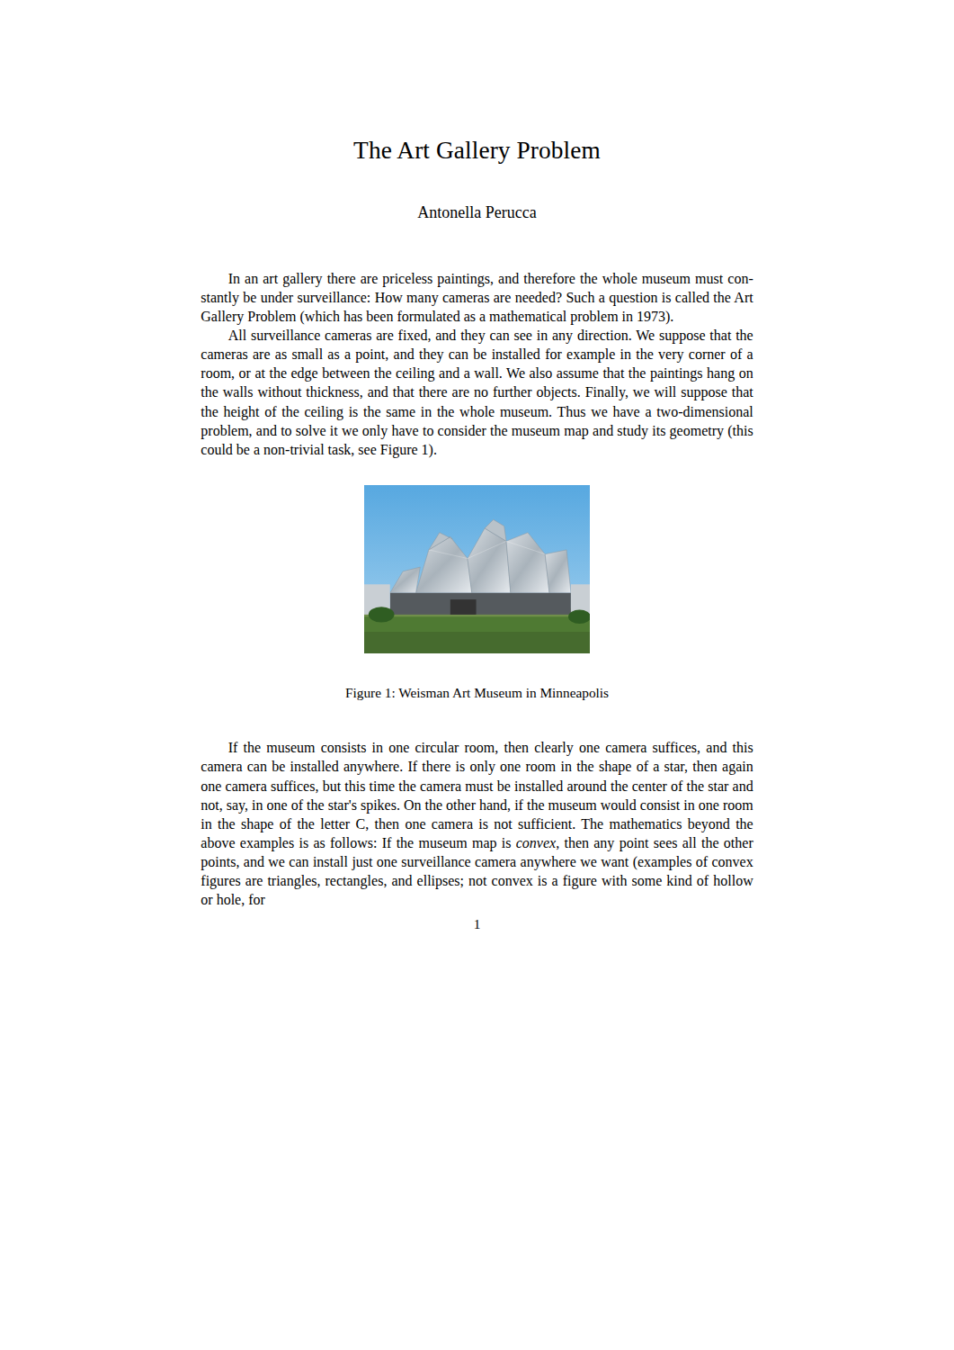The Art Gallery Problem
Antonella Perucca
In an art gallery there are priceless paintings, and therefore the whole museum must constantly be under surveillance: How many cameras are needed? Such a question is called the Art Gallery Problem (which has been formulated as a mathematical problem in 1973).
All surveillance cameras are fixed, and they can see in any direction. We suppose that the cameras are as small as a point, and they can be installed for example in the very corner of a room, or at the edge between the ceiling and a wall. We also assume that the paintings hang on the walls without thickness, and that there are no further objects. Finally, we will suppose that the height of the ceiling is the same in the whole museum. Thus we have a two-dimensional problem, and to solve it we only have to consider the museum map and study its geometry (this could be a non-trivial task, see Figure 1).
Figure 1: Weisman Art Museum in Minneapolis
If the museum consists in one circular room, then clearly one camera suffices, and this camera can be installed anywhere. If there is only one room in the shape of a star, then again one camera suffices, but this time the camera must be installed around the center of the star and not, say, in one of the star's spikes. On the other hand, if the museum would consist in one room in the shape of the letter C, then one camera is not sufficient. The mathematics beyond the above examples is as follows: If the museum map is convex, then any point sees all the other points, and we can install just one surveillance camera anywhere we want (examples of convex figures are triangles, rectangles, and ellipses; not convex is a figure with some kind of hollow or hole, for
1